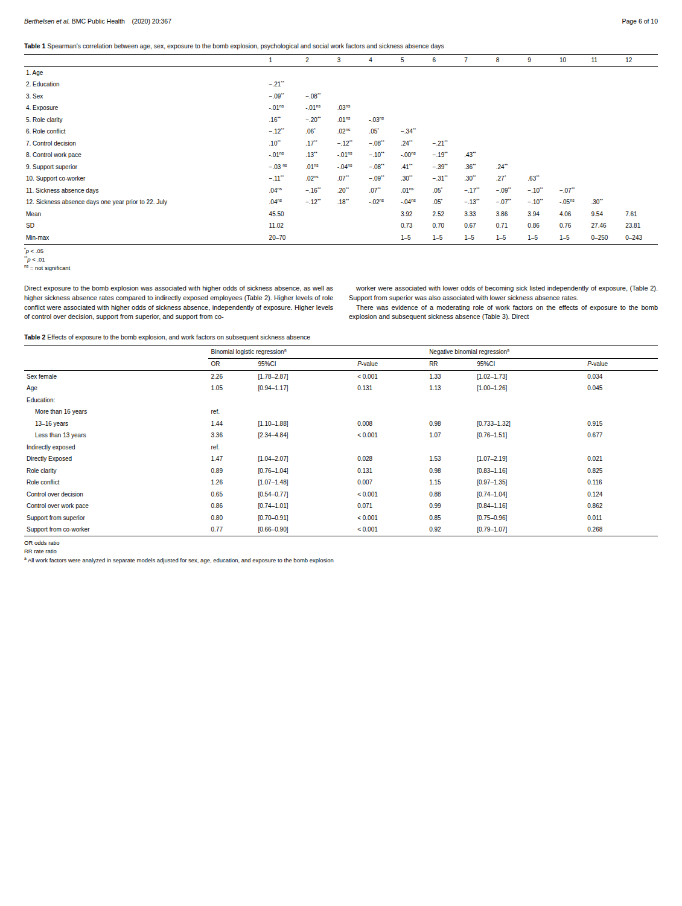Berthelsen et al. BMC Public Health (2020) 20:367
Page 6 of 10
Table 1 Spearman's correlation between age, sex, exposure to the bomb explosion, psychological and social work factors and sickness absence days
| | 1 | 2 | 3 | 4 | 5 | 6 | 7 | 8 | 9 | 10 | 11 | 12 |
| --- | --- | --- | --- | --- | --- | --- | --- | --- | --- | --- | --- | --- |
| 1. Age | | | | | | | | | | | | |
| 2. Education | −.21 ** | | | | | | | | | | | |
| 3. Sex | −.09 ** | −.08 ** | | | | | | | | | | |
| 4. Exposure | -.01 ns | -.01 ns | .03 ns | | | | | | | | | |
| 5. Role clarity | .16 ** | −.20 ** | .01 ns | -.03 ns | | | | | | | | |
| 6. Role conflict | −.12 ** | .06 * | .02 ns | .05 * | −.34 ** | | | | | | | |
| 7. Control decision | .10 ** | .17 ** | −.12 ** | −.08 ** | .24 ** | −.21 ** | | | | | | |
| 8. Control work pace | -.01 ns | .13 ** | -.01 ns | −.10 ** | -.00 ns | −.19 ** | .43 ** | | | | | |
| 9. Support superior | −.03 ns | .01 ns | -.04 ns | −.08 ** | .41 ** | −.39 ** | .36 ** | .24 ** | | | | |
| 10. Support co-worker | −.11 ** | .02 ns | .07 ** | −.09 ** | .30 ** | −.31 ** | .30 ** | .27 * | .63 ** | | | |
| 11. Sickness absence days | .04 ns | −.16 ** | .20 ** | .07 ** | .01 ns | .05 * | −.17 ** | −.09 ** | −.10 ** | −.07 ** | | |
| 12. Sickness absence days one year prior to 22. July | .04 ns | −.12 ** | .18 ** | -.02 ns | -.04 ns | .05 * | −.13 ** | −.07 ** | −.10 ** | -.05 ns | .30 ** | |
| Mean | 45.50 | | | | 3.92 | 2.52 | 3.33 | 3.86 | 3.94 | 4.06 | 9.54 | 7.61 |
| SD | 11.02 | | | | 0.73 | 0.70 | 0.67 | 0.71 | 0.86 | 0.76 | 27.46 | 23.81 |
| Min-max | 20–70 | | | | 1–5 | 1–5 | 1–5 | 1–5 | 1–5 | 1–5 | 0–250 | 0–243 |
*p < .05
**p < .01
ns = not significant
Direct exposure to the bomb explosion was associated with higher odds of sickness absence, as well as higher sickness absence rates compared to indirectly exposed employees (Table 2). Higher levels of role conflict were associated with higher odds of sickness absence, independently of exposure. Higher levels of control over decision, support from superior, and support from co-
worker were associated with lower odds of becoming sick listed independently of exposure, (Table 2). Support from superior was also associated with lower sickness absence rates.
There was evidence of a moderating role of work factors on the effects of exposure to the bomb explosion and subsequent sickness absence (Table 3). Direct
Table 2 Effects of exposure to the bomb explosion, and work factors on subsequent sickness absence
| | Binomial logistic regression a | Negative binomial regression a |
| --- | --- | --- |
| | OR | 95%CI | P -value | RR | 95%CI | P -value |
| Sex female | 2.26 | [1.78–2.87] | < 0.001 | 1.33 | [1.02–1.73] | 0.034 |
| Age | 1.05 | [0.94–1.17] | 0.131 | 1.13 | [1.00–1.26] | 0.045 |
| Education: | | | | | | |
| More than 16 years | ref. | | | | | |
| 13–16 years | 1.44 | [1.10–1.88] | 0.008 | 0.98 | [0.733–1.32] | 0.915 |
| Less than 13 years | 3.36 | [2.34–4.84] | < 0.001 | 1.07 | [0.76–1.51] | 0.677 |
| Indirectly exposed | ref. | | | | | |
| Directly Exposed | 1.47 | [1.04–2.07] | 0.028 | 1.53 | [1.07–2.19] | 0.021 |
| Role clarity | 0.89 | [0.76–1.04] | 0.131 | 0.98 | [0.83–1.16] | 0.825 |
| Role conflict | 1.26 | [1.07–1.48] | 0.007 | 1.15 | [0.97–1.35] | 0.116 |
| Control over decision | 0.65 | [0.54–0.77] | < 0.001 | 0.88 | [0.74–1.04] | 0.124 |
| Control over work pace | 0.86 | [0.74–1.01] | 0.071 | 0.99 | [0.84–1.16] | 0.862 |
| Support from superior | 0.80 | [0.70–0.91] | < 0.001 | 0.85 | [0.75–0.96] | 0.011 |
| Support from co-worker | 0.77 | [0.66–0.90] | < 0.001 | 0.92 | [0.79–1.07] | 0.268 |
OR odds ratio
RR rate ratio
a All work factors were analyzed in separate models adjusted for sex, age, education, and exposure to the bomb explosion